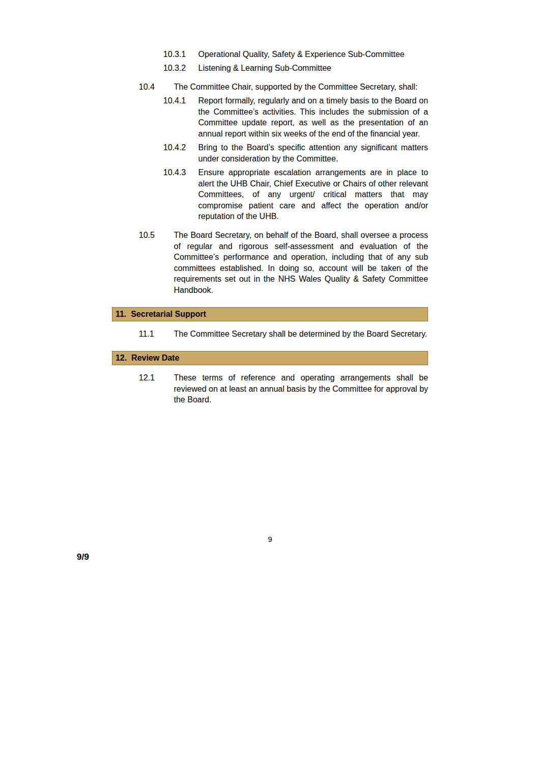10.3.1
Operational Quality, Safety & Experience Sub-Committee
10.3.2
Listening & Learning Sub-Committee
10.4
The Committee Chair, supported by the Committee Secretary, shall:
10.4.1
Report formally, regularly and on a timely basis to the Board on the Committee’s activities. This includes the submission of a Committee update report, as well as the presentation of an annual report within six weeks of the end of the financial year.
10.4.2
Bring to the Board’s specific attention any significant matters under consideration by the Committee.
10.4.3
Ensure appropriate escalation arrangements are in place to alert the UHB Chair, Chief Executive or Chairs of other relevant Committees, of any urgent/ critical matters that may compromise patient care and affect the operation and/or reputation of the UHB.
10.5
The Board Secretary, on behalf of the Board, shall oversee a process of regular and rigorous self-assessment and evaluation of the Committee’s performance and operation, including that of any sub committees established. In doing so, account will be taken of the requirements set out in the NHS Wales Quality & Safety Committee Handbook.
11. Secretarial Support
11.1
The Committee Secretary shall be determined by the Board Secretary.
12. Review Date
12.1
These terms of reference and operating arrangements shall be reviewed on at least an annual basis by the Committee for approval by the Board.
9
9/9